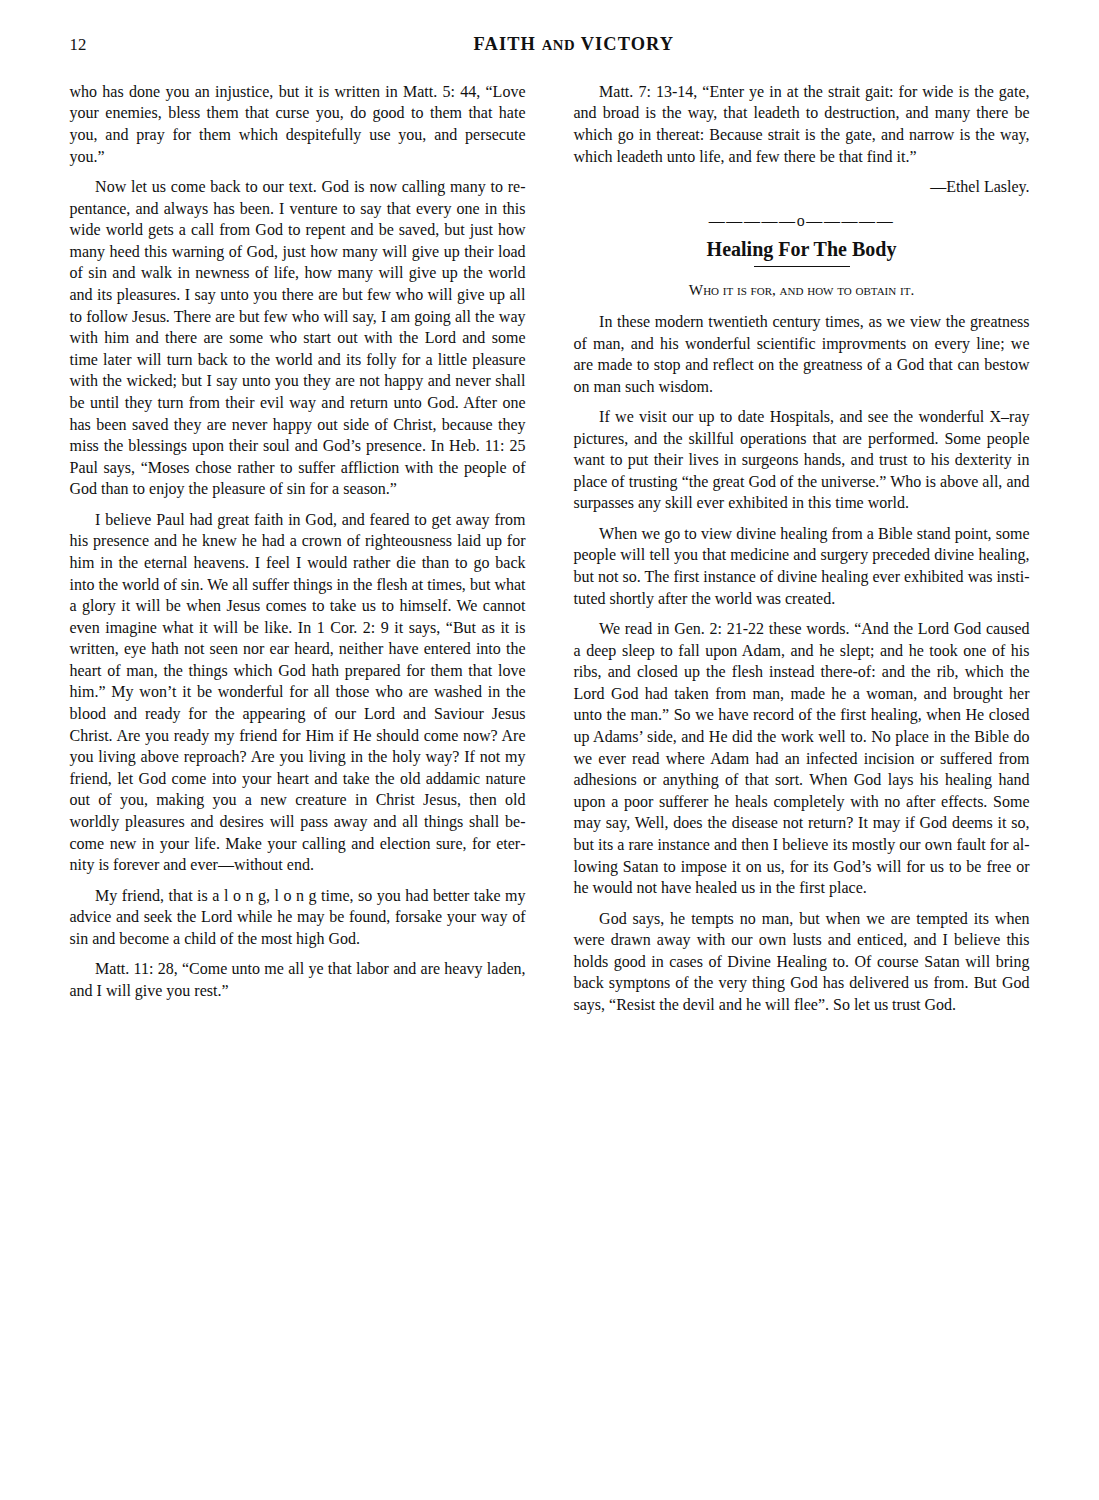12 FAITH AND VICTORY
who has done you an injustice, but it is written in Matt. 5: 44, “Love your enemies, bless them that curse you, do good to them that hate you, and pray for them which despitefully use you, and persecute you.”
Now let us come back to our text. God is now calling many to repentance, and always has been. I venture to say that every one in this wide world gets a call from God to repent and be saved, but just how many heed this warning of God, just how many will give up their load of sin and walk in newness of life, how many will give up the world and its pleasures. I say unto you there are but few who will give up all to follow Jesus. There are but few who will say, I am going all the way with him and there are some who start out with the Lord and some time later will turn back to the world and its folly for a little pleasure with the wicked; but I say unto you they are not happy and never shall be until they turn from their evil way and return unto God. After one has been saved they are never happy out side of Christ, because they miss the blessings upon their soul and God’s presence. In Heb. 11: 25 Paul says, “Moses chose rather to suffer affliction with the people of God than to enjoy the pleasure of sin for a season.”
I believe Paul had great faith in God, and feared to get away from his presence and he knew he had a crown of righteousness laid up for him in the eternal heavens. I feel I would rather die than to go back into the world of sin. We all suffer things in the flesh at times, but what a glory it will be when Jesus comes to take us to himself. We cannot even imagine what it will be like. In 1 Cor. 2: 9 it says, “But as it is written, eye hath not seen nor ear heard, neither have entered into the heart of man, the things which God hath prepared for them that love him.” My won’t it be wonderful for all those who are washed in the blood and ready for the appearing of our Lord and Saviour Jesus Christ. Are you ready my friend for Him if He should come now? Are you living above reproach? Are you living in the holy way? If not my friend, let God come into your heart and take the old addamic nature out of you, making you a new creature in Christ Jesus, then old worldly pleasures and desires will pass away and all things shall become new in your life. Make your calling and election sure, for eternity is forever and ever—without end.
My friend, that is a l o n g, l o n g time, so you had better take my advice and seek the Lord while he may be found, forsake your way of sin and become a child of the most high God.
Matt. 11: 28, “Come unto me all ye that labor and are heavy laden, and I will give you rest.”
Matt. 7: 13-14, “Enter ye in at the strait gait: for wide is the gate, and broad is the way, that leadeth to destruction, and many there be which go in thereat: Because strait is the gate, and narrow is the way, which leadeth unto life, and few there be that find it.”
—Ethel Lasley.
—————o—————
Healing For The Body
Who it is for, and how to obtain it.
In these modern twentieth century times, as we view the greatness of man, and his wonderful scientific improvments on every line; we are made to stop and reflect on the greatness of a God that can bestow on man such wisdom.
If we visit our up to date Hospitals, and see the wonderful X–ray pictures, and the skillful operations that are performed. Some people want to put their lives in surgeons hands, and trust to his dexterity in place of trusting “the great God of the universe.” Who is above all, and surpasses any skill ever exhibited in this time world.
When we go to view divine healing from a Bible stand point, some people will tell you that medicine and surgery preceded divine healing, but not so. The first instance of divine healing ever exhibited was instituted shortly after the world was created.
We read in Gen. 2: 21-22 these words. “And the Lord God caused a deep sleep to fall upon Adam, and he slept; and he took one of his ribs, and closed up the flesh instead there-of: and the rib, which the Lord God had taken from man, made he a woman, and brought her unto the man.” So we have record of the first healing, when He closed up Adams’ side, and He did the work well to. No place in the Bible do we ever read where Adam had an infected incision or suffered from adhesions or anything of that sort. When God lays his healing hand upon a poor sufferer he heals completely with no after effects. Some may say, Well, does the disease not return? It may if God deems it so, but its a rare instance and then I believe its mostly our own fault for allowing Satan to impose it on us, for its God’s will for us to be free or he would not have healed us in the first place.
God says, he tempts no man, but when we are tempted its when were drawn away with our own lusts and enticed, and I believe this holds good in cases of Divine Healing to. Of course Satan will bring back symptons of the very thing God has delivered us from. But God says, “Resist the devil and he will flee”. So let us trust God.